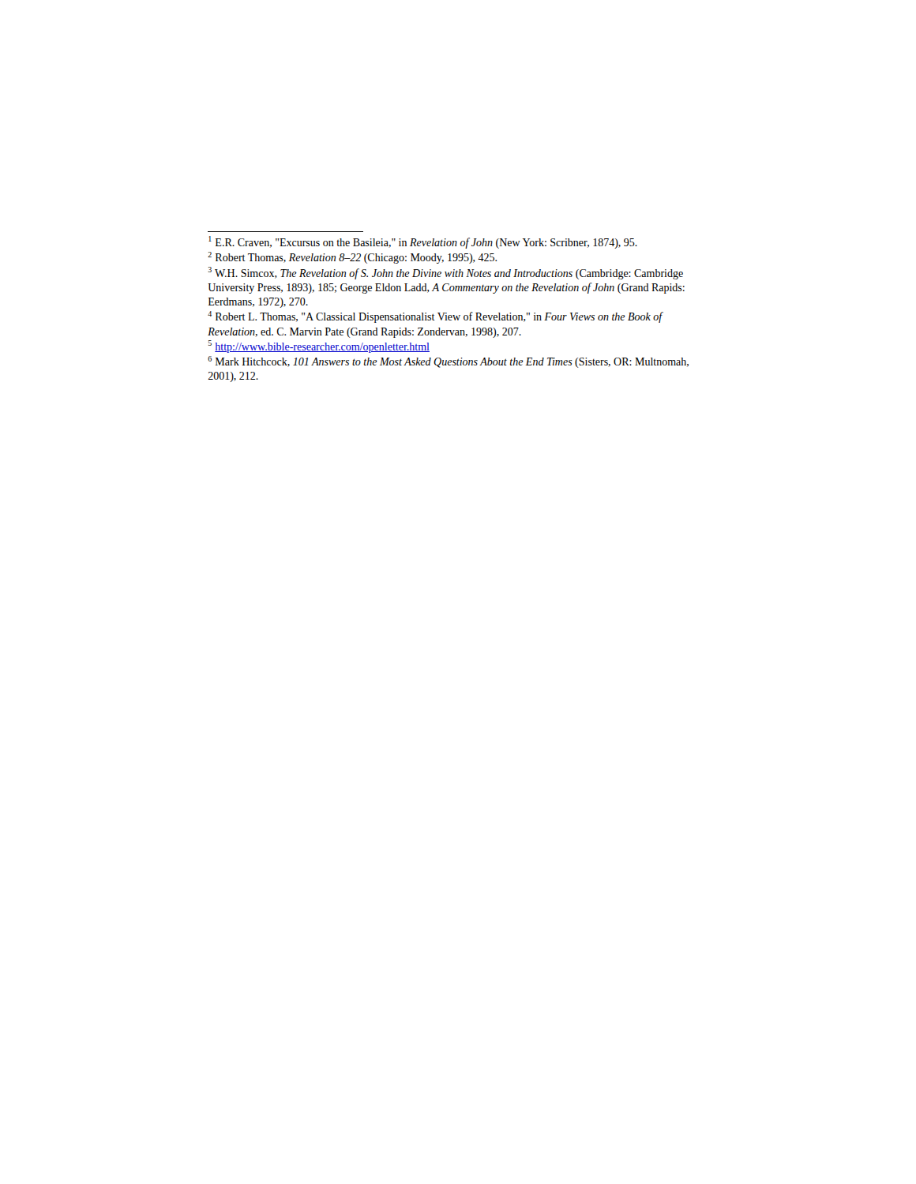1 E.R. Craven, "Excursus on the Basileia," in Revelation of John (New York: Scribner, 1874), 95.
2 Robert Thomas, Revelation 8–22 (Chicago: Moody, 1995), 425.
3 W.H. Simcox, The Revelation of S. John the Divine with Notes and Introductions (Cambridge: Cambridge University Press, 1893), 185; George Eldon Ladd, A Commentary on the Revelation of John (Grand Rapids: Eerdmans, 1972), 270.
4 Robert L. Thomas, "A Classical Dispensationalist View of Revelation," in Four Views on the Book of Revelation, ed. C. Marvin Pate (Grand Rapids: Zondervan, 1998), 207.
5 http://www.bible-researcher.com/openletter.html
6 Mark Hitchcock, 101 Answers to the Most Asked Questions About the End Times (Sisters, OR: Multnomah, 2001), 212.